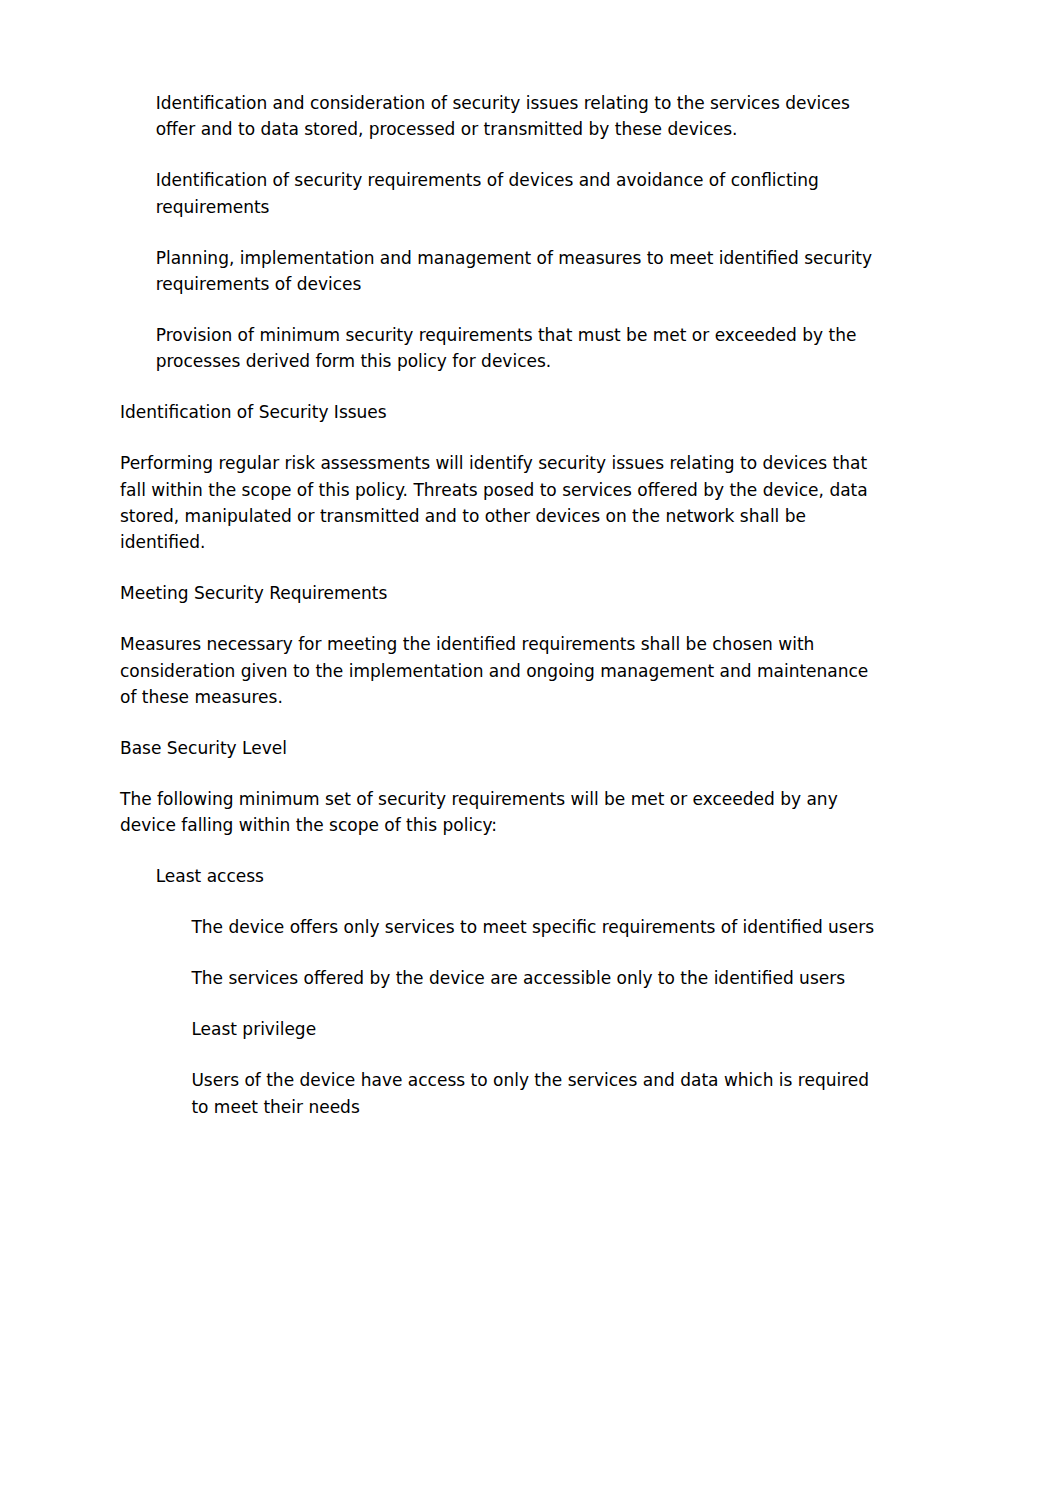Identification and consideration of security issues relating to the services devices offer and to data stored, processed or transmitted by these devices.
Identification of security requirements of devices and avoidance of conflicting requirements
Planning, implementation and management of measures to meet identified security requirements of devices
Provision of minimum security requirements that must be met or exceeded by the processes derived form this policy for devices.
Identification of Security Issues
Performing regular risk assessments will identify security issues relating to devices that fall within the scope of this policy. Threats posed to services offered by the device, data stored, manipulated or transmitted and to other devices on the network shall be identified.
Meeting Security Requirements
Measures necessary for meeting the identified requirements shall be chosen with consideration given to the implementation and ongoing management and maintenance of these measures.
Base Security Level
The following minimum set of security requirements will be met or exceeded by any device falling within the scope of this policy:
Least access
The device offers only services to meet specific requirements of identified users
The services offered by the device are accessible only to the identified users
Least privilege
Users of the device have access to only the services and data which is required to meet their needs